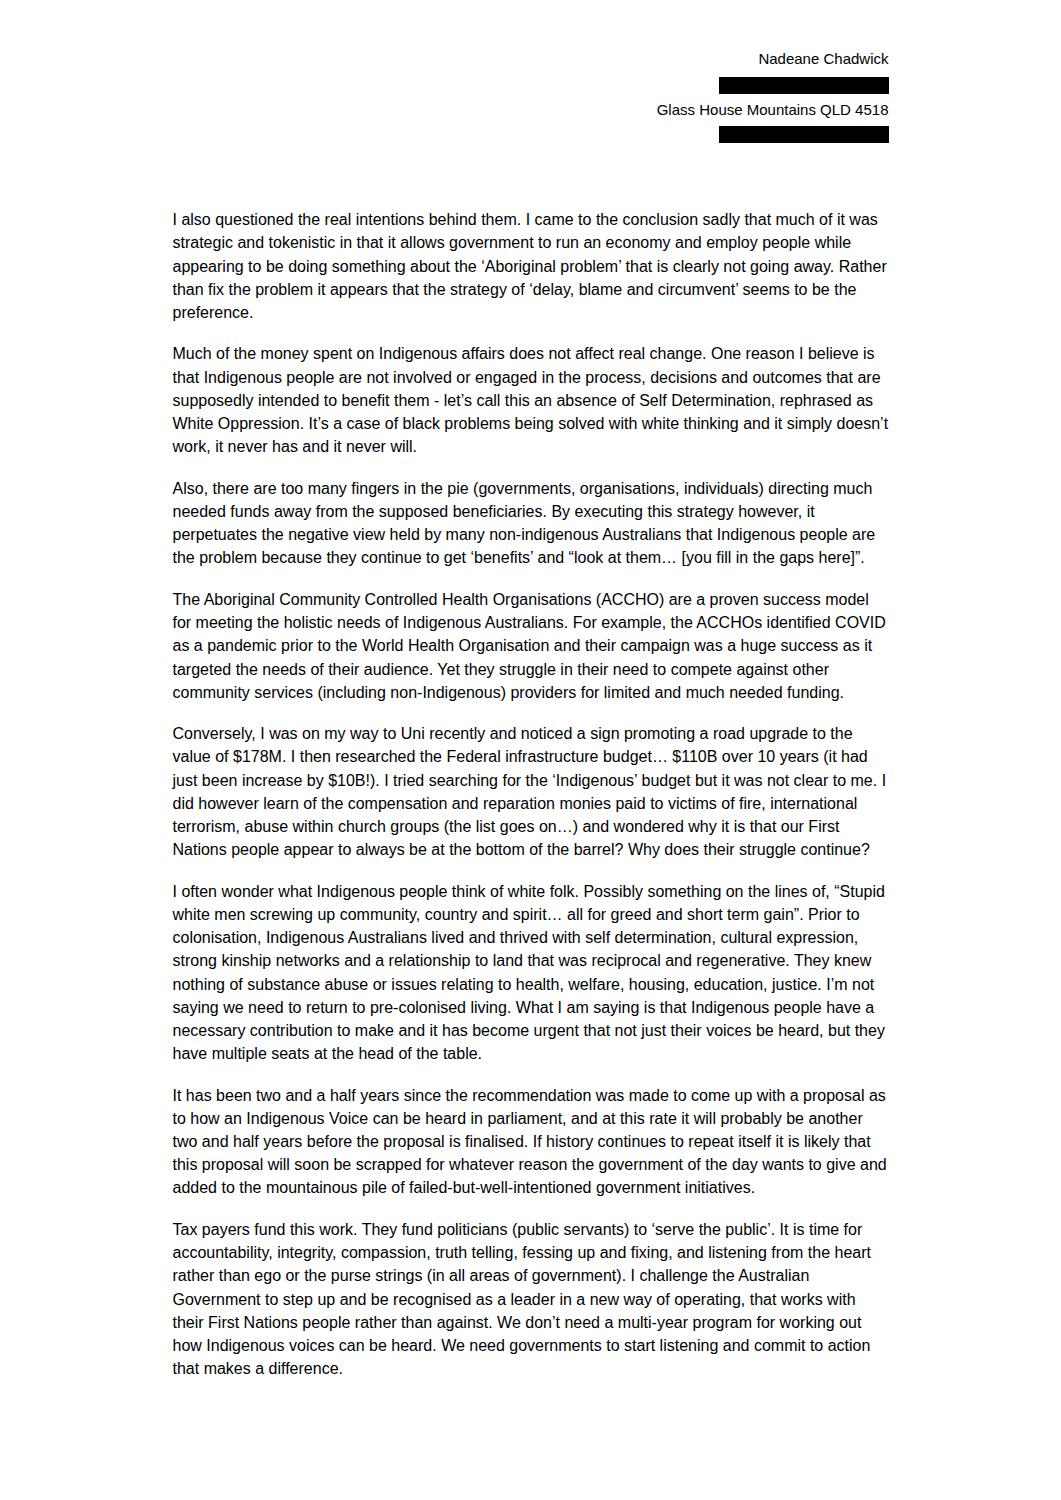Nadeane Chadwick
redacted
Glass House Mountains QLD 4518
redacted
I also questioned the real intentions behind them. I came to the conclusion sadly that much of it was strategic and tokenistic in that it allows government to run an economy and employ people while appearing to be doing something about the ‘Aboriginal problem’ that is clearly not going away. Rather than fix the problem it appears that the strategy of ‘delay, blame and circumvent’ seems to be the preference.
Much of the money spent on Indigenous affairs does not affect real change. One reason I believe is that Indigenous people are not involved or engaged in the process, decisions and outcomes that are supposedly intended to benefit them - let’s call this an absence of Self Determination, rephrased as White Oppression. It’s a case of black problems being solved with white thinking and it simply doesn’t work, it never has and it never will.
Also, there are too many fingers in the pie (governments, organisations, individuals) directing much needed funds away from the supposed beneficiaries. By executing this strategy however, it perpetuates the negative view held by many non-indigenous Australians that Indigenous people are the problem because they continue to get ‘benefits’ and “look at them… [you fill in the gaps here]”.
The Aboriginal Community Controlled Health Organisations (ACCHO) are a proven success model for meeting the holistic needs of Indigenous Australians. For example, the ACCHOs identified COVID as a pandemic prior to the World Health Organisation and their campaign was a huge success as it targeted the needs of their audience. Yet they struggle in their need to compete against other community services (including non-Indigenous) providers for limited and much needed funding.
Conversely, I was on my way to Uni recently and noticed a sign promoting a road upgrade to the value of $178M. I then researched the Federal infrastructure budget… $110B over 10 years (it had just been increase by $10B!). I tried searching for the ‘Indigenous’ budget but it was not clear to me. I did however learn of the compensation and reparation monies paid to victims of fire, international terrorism, abuse within church groups (the list goes on…) and wondered why it is that our First Nations people appear to always be at the bottom of the barrel? Why does their struggle continue?
I often wonder what Indigenous people think of white folk. Possibly something on the lines of, “Stupid white men screwing up community, country and spirit… all for greed and short term gain”. Prior to colonisation, Indigenous Australians lived and thrived with self determination, cultural expression, strong kinship networks and a relationship to land that was reciprocal and regenerative. They knew nothing of substance abuse or issues relating to health, welfare, housing, education, justice. I’m not saying we need to return to pre-colonised living. What I am saying is that Indigenous people have a necessary contribution to make and it has become urgent that not just their voices be heard, but they have multiple seats at the head of the table.
It has been two and a half years since the recommendation was made to come up with a proposal as to how an Indigenous Voice can be heard in parliament, and at this rate it will probably be another two and half years before the proposal is finalised. If history continues to repeat itself it is likely that this proposal will soon be scrapped for whatever reason the government of the day wants to give and added to the mountainous pile of failed-but-well-intentioned government initiatives.
Tax payers fund this work. They fund politicians (public servants) to ‘serve the public’. It is time for accountability, integrity, compassion, truth telling, fessing up and fixing, and listening from the heart rather than ego or the purse strings (in all areas of government). I challenge the Australian Government to step up and be recognised as a leader in a new way of operating, that works with their First Nations people rather than against. We don’t need a multi-year program for working out how Indigenous voices can be heard. We need governments to start listening and commit to action that makes a difference.